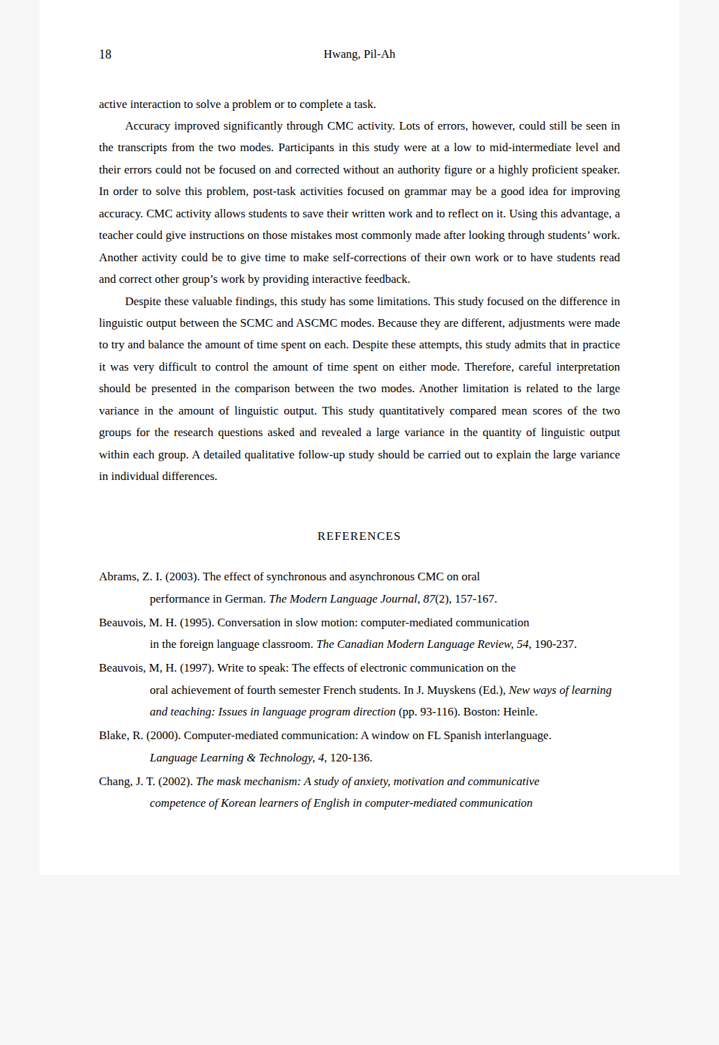18 Hwang, Pil-Ah
active interaction to solve a problem or to complete a task.
Accuracy improved significantly through CMC activity. Lots of errors, however, could still be seen in the transcripts from the two modes. Participants in this study were at a low to mid-intermediate level and their errors could not be focused on and corrected without an authority figure or a highly proficient speaker. In order to solve this problem, post-task activities focused on grammar may be a good idea for improving accuracy. CMC activity allows students to save their written work and to reflect on it. Using this advantage, a teacher could give instructions on those mistakes most commonly made after looking through students’ work. Another activity could be to give time to make self-corrections of their own work or to have students read and correct other group’s work by providing interactive feedback.
Despite these valuable findings, this study has some limitations. This study focused on the difference in linguistic output between the SCMC and ASCMC modes. Because they are different, adjustments were made to try and balance the amount of time spent on each. Despite these attempts, this study admits that in practice it was very difficult to control the amount of time spent on either mode. Therefore, careful interpretation should be presented in the comparison between the two modes. Another limitation is related to the large variance in the amount of linguistic output. This study quantitatively compared mean scores of the two groups for the research questions asked and revealed a large variance in the quantity of linguistic output within each group. A detailed qualitative follow-up study should be carried out to explain the large variance in individual differences.
REFERENCES
Abrams, Z. I. (2003). The effect of synchronous and asynchronous CMC on oral performance in German. The Modern Language Journal, 87(2), 157-167.
Beauvois, M. H. (1995). Conversation in slow motion: computer-mediated communication in the foreign language classroom. The Canadian Modern Language Review, 54, 190-237.
Beauvois, M, H. (1997). Write to speak: The effects of electronic communication on the oral achievement of fourth semester French students. In J. Muyskens (Ed.), New ways of learning and teaching: Issues in language program direction (pp. 93-116). Boston: Heinle.
Blake, R. (2000). Computer-mediated communication: A window on FL Spanish interlanguage. Language Learning & Technology, 4, 120-136.
Chang, J. T. (2002). The mask mechanism: A study of anxiety, motivation and communicative competence of Korean learners of English in computer-mediated communication